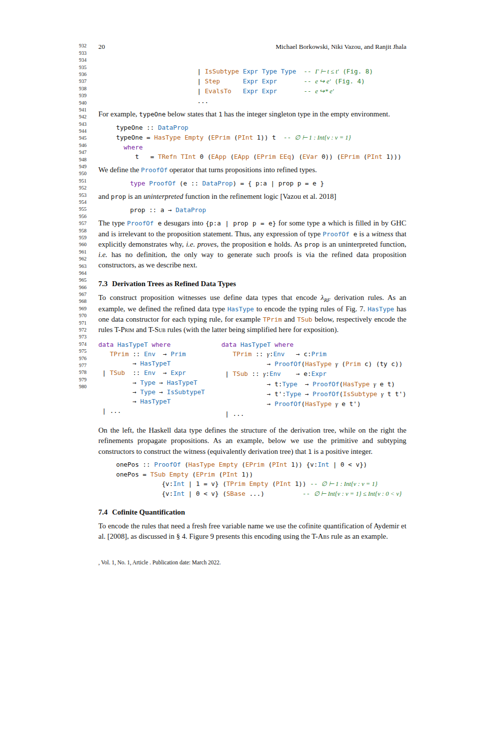932933934935936 937938939940941 942943944945946 947948949950951 952953954955956 957958959960961 962963964965966 967968969970971 972973974975976 977978979980
20 Michael Borkowski, Niki Vazou, and Ranjit Jhala
                    | IsSubtype Expr Type Type  -- Γ ⊢ t ≤ t′ (Fig. 8)
                    | Step      Expr Expr       -- e ↪ e′ (Fig. 4)
                    | EvalsTo   Expr Expr       -- e ↪* e′
                    ...
For example, typeOne below states that 1 has the integer singleton type in the empty environment.
  typeOne :: DataProp
  typeOne = HasType Empty (EPrim (PInt 1)) t  -- ∅ ⊢ 1 : Int{ν : ν = 1}
    where
       t   = TRefn TInt 0 (EApp (EApp (EPrim EEq) (EVar 0)) (EPrim (PInt 1)))
We define the ProofOf operator that turns propositions into refined types.
    type ProofOf (e :: DataProp) = { p:a | prop p = e }
and prop is an uninterpreted function in the refinement logic [Vazou et al. 2018]
    prop :: a → DataProp
The type ProofOf e desugars into {p:a | prop p = e} for some type a which is filled in by GHC and is irrelevant to the proposition statement. Thus, any expression of type ProofOf e is a witness that explicitly demonstrates why, i.e. proves, the proposition e holds. As prop is an uninterpreted function, i.e. has no definition, the only way to generate such proofs is via the refined data proposition constructors, as we describe next.
7.3 Derivation Trees as Refined Data Types
To construct proposition witnesses use define data types that encode λRF derivation rules. As an example, we defined the refined data type HasType to encode the typing rules of Fig. 7. HasType has one data constructor for each typing rule, for example TPrim and TSub below, respectively encode the rules T-Prim and T-Sub rules (with the latter being simplified here for exposition).
data HasTypeT where
   TPrim :: Env  → Prim
         → HasTypeT
 | TSub  :: Env  → Expr
         → Type → HasTypeT
         → Type → IsSubtypeT
         → HasTypeT
 | ...
data HasTypeT where
   TPrim :: γ:Env   → c:Prim
            → ProofOf(HasType γ (Prim c) (ty c))
 | TSub :: γ:Env    → e:Expr
            → t:Type  → ProofOf(HasType γ e t)
            → t':Type → ProofOf(IsSubtype γ t t')
            → ProofOf(HasType γ e t')
 | ...
On the left, the Haskell data type defines the structure of the derivation tree, while on the right the refinements propagate propositions. As an example, below we use the primitive and subtyping constructors to construct the witness (equivalently derivation tree) that 1 is a positive integer.
  onePos :: ProofOf (HasType Empty (EPrim (PInt 1)) {v:Int | 0 < v})
  onePos = TSub Empty (EPrim (PInt 1))
              {v:Int | 1 = v} (TPrim Empty (PInt 1)) -- ∅ ⊢ 1 : Int{ν : ν = 1}
              {v:Int | 0 < v} (SBase ...)          -- ∅ ⊢ Int{ν : ν = 1} ≤ Int{ν : 0 < ν}
7.4 Cofinite Quantification
To encode the rules that need a fresh free variable name we use the cofinite quantification of Aydemir et al. [2008], as discussed in § 4. Figure 9 presents this encoding using the T-Abs rule as an example.
, Vol. 1, No. 1, Article . Publication date: March 2022.